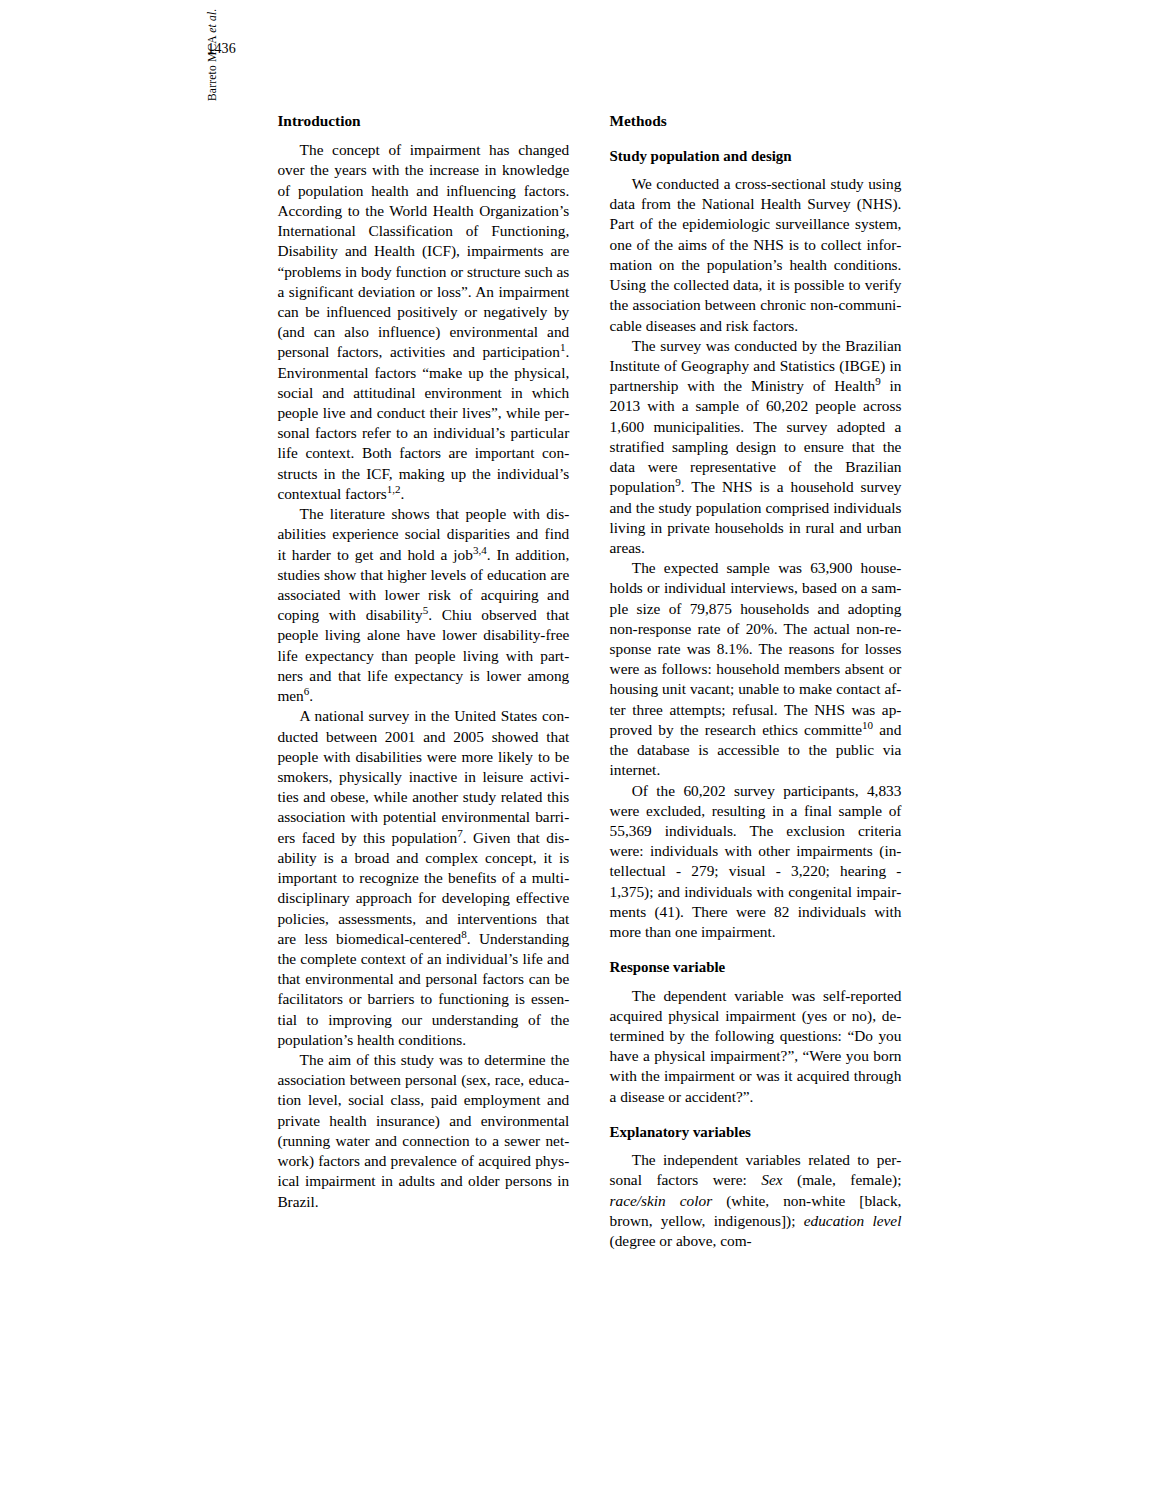1436
Barreto MCA et al.
Introduction
The concept of impairment has changed over the years with the increase in knowledge of population health and influencing factors. According to the World Health Organization’s International Classification of Functioning, Disability and Health (ICF), impairments are “problems in body function or structure such as a significant deviation or loss”. An impairment can be influenced positively or negatively by (and can also influence) environmental and personal factors, activities and participation1. Environmental factors “make up the physical, social and attitudinal environment in which people live and conduct their lives”, while personal factors refer to an individual’s particular life context. Both factors are important constructs in the ICF, making up the individual’s contextual factors1,2.
The literature shows that people with disabilities experience social disparities and find it harder to get and hold a job3,4. In addition, studies show that higher levels of education are associated with lower risk of acquiring and coping with disability5. Chiu observed that people living alone have lower disability-free life expectancy than people living with partners and that life expectancy is lower among men6.
A national survey in the United States conducted between 2001 and 2005 showed that people with disabilities were more likely to be smokers, physically inactive in leisure activities and obese, while another study related this association with potential environmental barriers faced by this population7. Given that disability is a broad and complex concept, it is important to recognize the benefits of a multidisciplinary approach for developing effective policies, assessments, and interventions that are less biomedical-centered8. Understanding the complete context of an individual’s life and that environmental and personal factors can be facilitators or barriers to functioning is essential to improving our understanding of the population’s health conditions.
The aim of this study was to determine the association between personal (sex, race, education level, social class, paid employment and private health insurance) and environmental (running water and connection to a sewer network) factors and prevalence of acquired physical impairment in adults and older persons in Brazil.
Methods
Study population and design
We conducted a cross-sectional study using data from the National Health Survey (NHS). Part of the epidemiologic surveillance system, one of the aims of the NHS is to collect information on the population’s health conditions. Using the collected data, it is possible to verify the association between chronic non-communicable diseases and risk factors.
The survey was conducted by the Brazilian Institute of Geography and Statistics (IBGE) in partnership with the Ministry of Health9 in 2013 with a sample of 60,202 people across 1,600 municipalities. The survey adopted a stratified sampling design to ensure that the data were representative of the Brazilian population9. The NHS is a household survey and the study population comprised individuals living in private households in rural and urban areas.
The expected sample was 63,900 households or individual interviews, based on a sample size of 79,875 households and adopting non-response rate of 20%. The actual non-response rate was 8.1%. The reasons for losses were as follows: household members absent or housing unit vacant; unable to make contact after three attempts; refusal. The NHS was approved by the research ethics committe10 and the database is accessible to the public via internet.
Of the 60,202 survey participants, 4,833 were excluded, resulting in a final sample of 55,369 individuals. The exclusion criteria were: individuals with other impairments (intellectual - 279; visual - 3,220; hearing - 1,375); and individuals with congenital impairments (41). There were 82 individuals with more than one impairment.
Response variable
The dependent variable was self-reported acquired physical impairment (yes or no), determined by the following questions: “Do you have a physical impairment?”, “Were you born with the impairment or was it acquired through a disease or accident?”.
Explanatory variables
The independent variables related to personal factors were: Sex (male, female); race/skin color (white, non-white [black, brown, yellow, indigenous]); education level (degree or above, com-